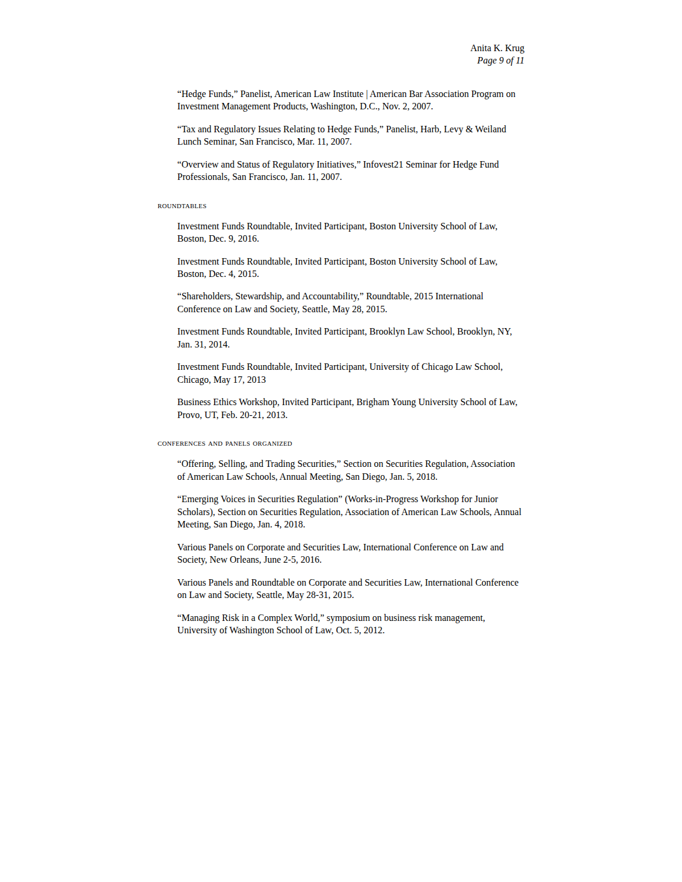Anita K. Krug Page 9 of 11
“Hedge Funds,” Panelist, American Law Institute | American Bar Association Program on Investment Management Products, Washington, D.C., Nov. 2, 2007.
“Tax and Regulatory Issues Relating to Hedge Funds,” Panelist, Harb, Levy & Weiland Lunch Seminar, San Francisco, Mar. 11, 2007.
“Overview and Status of Regulatory Initiatives,” Infovest21 Seminar for Hedge Fund Professionals, San Francisco, Jan. 11, 2007.
Roundtables
Investment Funds Roundtable, Invited Participant, Boston University School of Law, Boston, Dec. 9, 2016.
Investment Funds Roundtable, Invited Participant, Boston University School of Law, Boston, Dec. 4, 2015.
“Shareholders, Stewardship, and Accountability,” Roundtable, 2015 International Conference on Law and Society, Seattle, May 28, 2015.
Investment Funds Roundtable, Invited Participant, Brooklyn Law School, Brooklyn, NY, Jan. 31, 2014.
Investment Funds Roundtable, Invited Participant, University of Chicago Law School, Chicago, May 17, 2013
Business Ethics Workshop, Invited Participant, Brigham Young University School of Law, Provo, UT, Feb. 20-21, 2013.
Conferences and Panels Organized
“Offering, Selling, and Trading Securities,” Section on Securities Regulation, Association of American Law Schools, Annual Meeting, San Diego, Jan. 5, 2018.
“Emerging Voices in Securities Regulation” (Works-in-Progress Workshop for Junior Scholars), Section on Securities Regulation, Association of American Law Schools, Annual Meeting, San Diego, Jan. 4, 2018.
Various Panels on Corporate and Securities Law, International Conference on Law and Society, New Orleans, June 2-5, 2016.
Various Panels and Roundtable on Corporate and Securities Law, International Conference on Law and Society, Seattle, May 28-31, 2015.
“Managing Risk in a Complex World,” symposium on business risk management, University of Washington School of Law, Oct. 5, 2012.